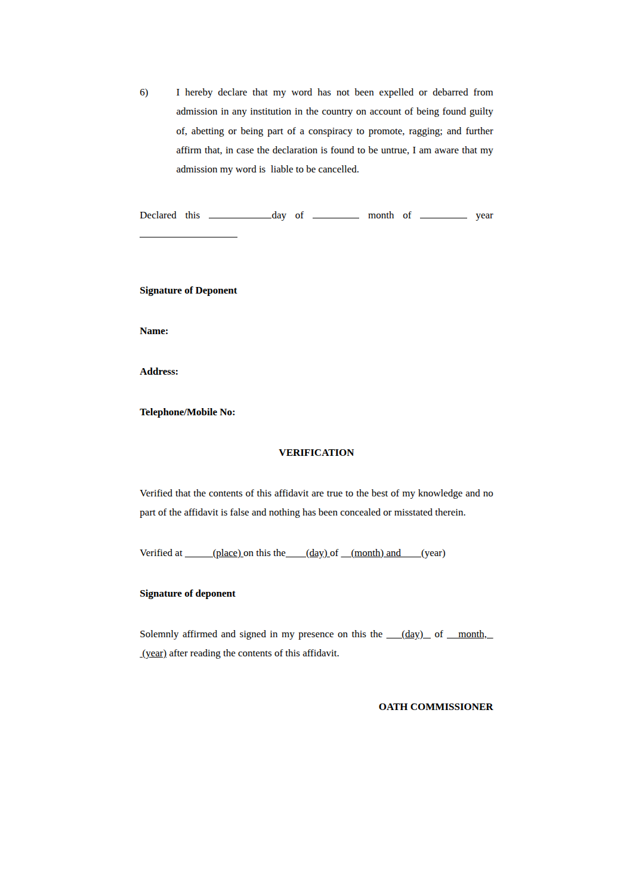6)
I hereby declare that my word has not been expelled or debarred from admission in any institution in the country on account of being found guilty of, abetting or being part of a conspiracy to promote, ragging; and further affirm that, in case the declaration is found to be untrue, I am aware that my admission my word is liable to be cancelled.
Declared this day of month of year
Signature of Deponent
Name:
Address:
Telephone/Mobile No:
VERIFICATION
Verified that the contents of this affidavit are true to the best of my knowledge and no part of the affidavit is false and nothing has been concealed or misstated therein.
Verified at (place) on this the (day) of (month) and (year)
Signature of deponent
Solemnly affirmed and signed in my presence on this the (day) of month, (year) after reading the contents of this affidavit.
OATH COMMISSIONER